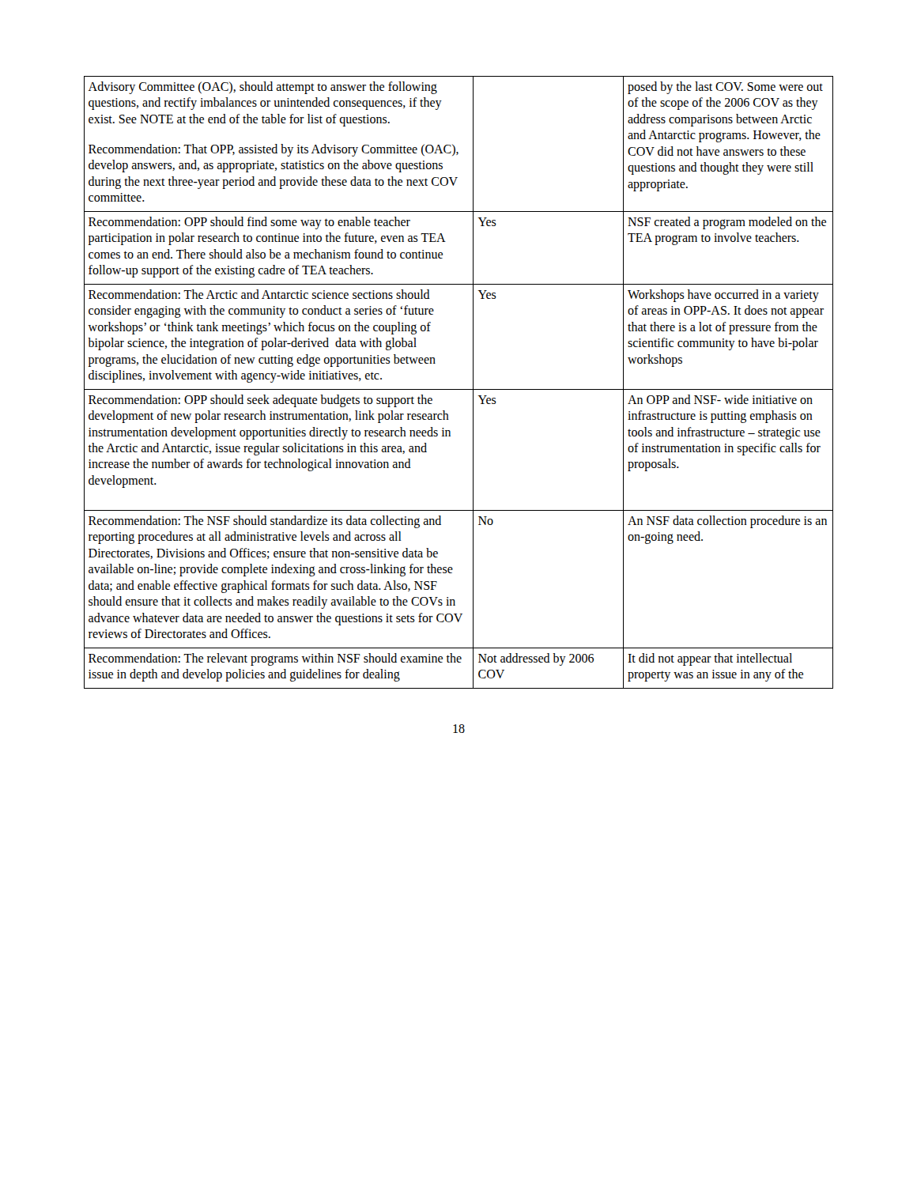| Advisory Committee (OAC), should attempt to answer the following questions, and rectify imbalances or unintended consequences, if they exist. See NOTE at the end of the table for list of questions. Recommendation: That OPP, assisted by its Advisory Committee (OAC), develop answers, and, as appropriate, statistics on the above questions during the next three-year period and provide these data to the next COV committee. | | posed by the last COV. Some were out of the scope of the 2006 COV as they address comparisons between Arctic and Antarctic programs. However, the COV did not have answers to these questions and thought they were still appropriate. |
| Recommendation: OPP should find some way to enable teacher participation in polar research to continue into the future, even as TEA comes to an end. There should also be a mechanism found to continue follow-up support of the existing cadre of TEA teachers. | Yes | NSF created a program modeled on the TEA program to involve teachers. |
| Recommendation: The Arctic and Antarctic science sections should consider engaging with the community to conduct a series of ‘future workshops’ or ‘think tank meetings’ which focus on the coupling of bipolar science, the integration of polar-derived data with global programs, the elucidation of new cutting edge opportunities between disciplines, involvement with agency-wide initiatives, etc. | Yes | Workshops have occurred in a variety of areas in OPP-AS. It does not appear that there is a lot of pressure from the scientific community to have bi-polar workshops |
| Recommendation: OPP should seek adequate budgets to support the development of new polar research instrumentation, link polar research instrumentation development opportunities directly to research needs in the Arctic and Antarctic, issue regular solicitations in this area, and increase the number of awards for technological innovation and development. | Yes | An OPP and NSF- wide initiative on infrastructure is putting emphasis on tools and infrastructure – strategic use of instrumentation in specific calls for proposals. |
| Recommendation: The NSF should standardize its data collecting and reporting procedures at all administrative levels and across all Directorates, Divisions and Offices; ensure that non-sensitive data be available on-line; provide complete indexing and cross-linking for these data; and enable effective graphical formats for such data. Also, NSF should ensure that it collects and makes readily available to the COVs in advance whatever data are needed to answer the questions it sets for COV reviews of Directorates and Offices. | No | An NSF data collection procedure is an on-going need. |
| Recommendation: The relevant programs within NSF should examine the issue in depth and develop policies and guidelines for dealing | Not addressed by 2006 COV | It did not appear that intellectual property was an issue in any of the |
18